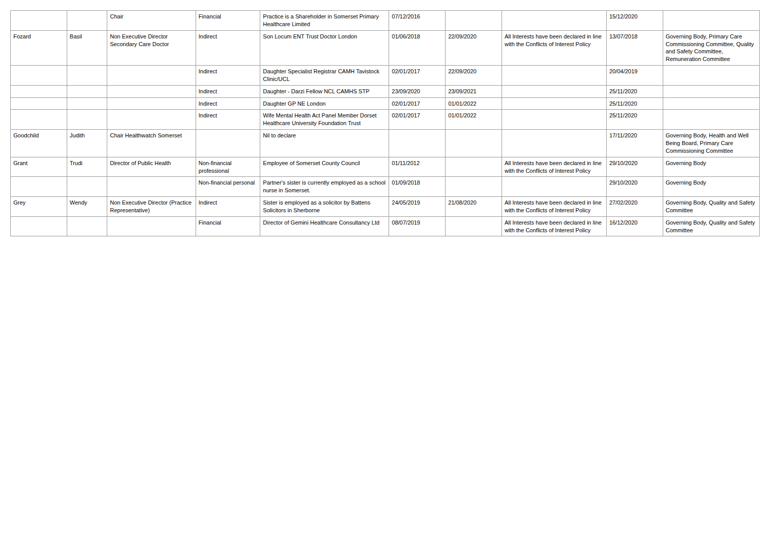| | | Chair | Financial | Practice is a Shareholder in Somerset Primary Healthcare Limited | 07/12/2016 | | | 15/12/2020 | |
| Fozard | Basil | Non Executive Director Secondary Care Doctor | Indirect | Son Locum ENT Trust Doctor London | 01/06/2018 | 22/09/2020 | All Interests have been declared in line with the Conflicts of Interest Policy | 13/07/2018 | Governing Body, Primary Care Commissioning Committee, Quality and Safety Committee, Remuneration Committee |
| | | | Indirect | Daughter Specialist Registrar CAMH Tavistock Clinic/UCL | 02/01/2017 | 22/09/2020 | | 20/04/2019 | |
| | | | Indirect | Daughter - Darzi Fellow NCL CAMHS STP | 23/09/2020 | 23/09/2021 | | 25/11/2020 | |
| | | | Indirect | Daughter GP NE London | 02/01/2017 | 01/01/2022 | | 25/11/2020 | |
| | | | Indirect | Wife Mental Health Act Panel Member Dorset Healthcare University Foundation Trust | 02/01/2017 | 01/01/2022 | | 25/11/2020 | |
| Goodchild | Judith | Chair Healthwatch Somerset | | Nil to declare | | | | 17/11/2020 | Governing Body, Health and Well Being Board, Primary Care Commissioning Committee |
| Grant | Trudi | Director of Public Health | Non-financial professional | Employee of Somerset County Council | 01/11/2012 | | All Interests have been declared in line with the Conflicts of Interest Policy | 29/10/2020 | Governing Body |
| | | | Non-financial personal | Partner's sister is currently employed as a school nurse in Somerset. | 01/09/2018 | | | 29/10/2020 | Governing Body |
| Grey | Wendy | Non Executive Director (Practice Representative) | Indirect | Sister is employed as a solicitor by Battens Solicitors in Sherborne | 24/05/2019 | 21/08/2020 | All Interests have been declared in line with the Conflicts of Interest Policy | 27/02/2020 | Governing Body, Quality and Safety Committee |
| | | | Financial | Director of Gemini Healthcare Consultancy Ltd | 08/07/2019 | | All Interests have been declared in line with the Conflicts of Interest Policy | 16/12/2020 | Governing Body, Quality and Safety Committee |